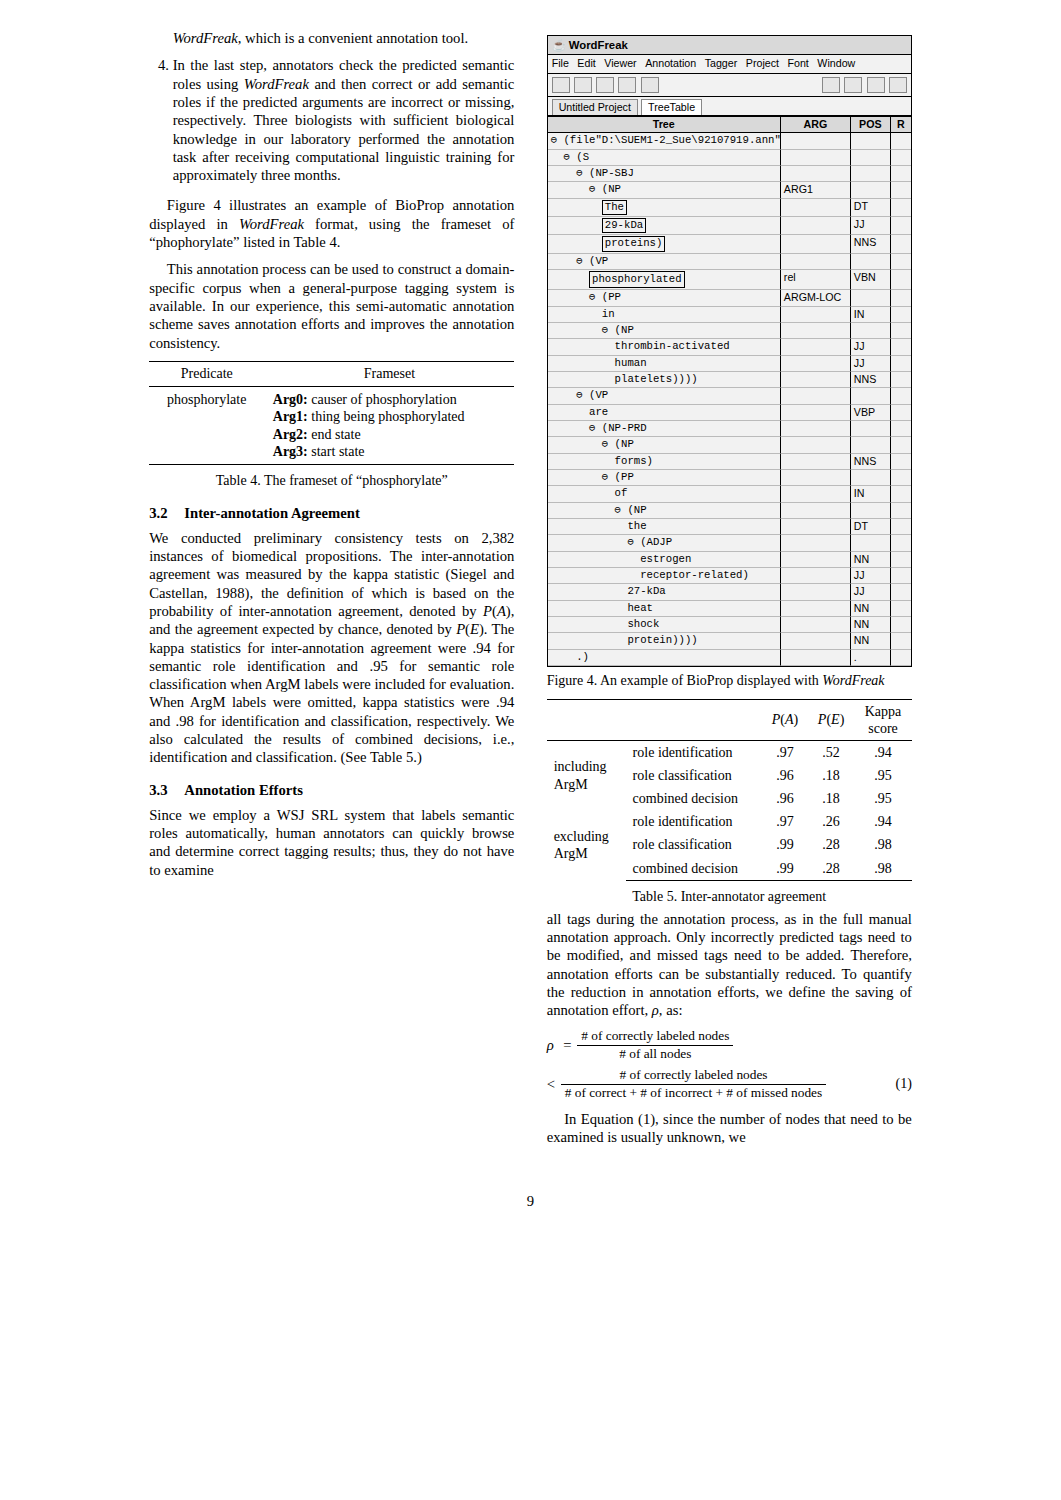WordFreak, which is a convenient annotation tool.
In the last step, annotators check the predicted semantic roles using WordFreak and then correct or add semantic roles if the predicted arguments are incorrect or missing, respectively. Three biologists with sufficient biological knowledge in our laboratory performed the annotation task after receiving computational linguistic training for approximately three months.
Figure 4 illustrates an example of BioProp annotation displayed in WordFreak format, using the frameset of “phophorylate” listed in Table 4.
This annotation process can be used to construct a domain-specific corpus when a general-purpose tagging system is available. In our experience, this semi-automatic annotation scheme saves annotation efforts and improves the annotation consistency.
Table 4. The frameset of “phosphorylate”
| Predicate | Frameset |
| --- | --- |
| phosphorylate | Arg0: causer of phosphorylation Arg1: thing being phosphorylated Arg2: end state Arg3: start state |
3.2 Inter-annotation Agreement
We conducted preliminary consistency tests on 2,382 instances of biomedical propositions. The inter-annotation agreement was measured by the kappa statistic (Siegel and Castellan, 1988), the definition of which is based on the probability of inter-annotation agreement, denoted by P(A), and the agreement expected by chance, denoted by P(E). The kappa statistics for inter-annotation agreement were .94 for semantic role identification and .95 for semantic role classification when ArgM labels were included for evaluation. When ArgM labels were omitted, kappa statistics were .94 and .98 for identification and classification, respectively. We also calculated the results of combined decisions, i.e., identification and classification. (See Table 5.)
3.3 Annotation Efforts
Since we employ a WSJ SRL system that labels semantic roles automatically, human annotators can quickly browse and determine correct tagging results; thus, they do not have to examine
☕ WordFreak
File Edit Viewer Annotation Tagger Project Font Window
Untitled Project TreeTable
Tree
ARG
POS
R
⊖ (file"D:\SUEM1-2_Sue\92107919.ann")
⊖ (S
⊖ (NP-SBJ
⊖ (NP
ARG1
The
DT
29-kDa
JJ
proteins)
NNS
⊖ (VP
phosphorylated
rel
VBN
⊖ (PP
ARGM-LOC
in
IN
⊖ (NP
thrombin-activated
JJ
human
JJ
platelets))))
NNS
⊖ (VP
are
VBP
⊖ (NP-PRD
⊖ (NP
forms)
NNS
⊖ (PP
of
IN
⊖ (NP
the
DT
⊖ (ADJP
estrogen
NN
receptor-related)
JJ
27-kDa
JJ
heat
NN
shock
NN
protein))))
NN
.)
.
Figure 4. An example of BioProp displayed with WordFreak
Table 5. Inter-annotator agreement
| | | P ( A ) | P ( E ) | Kappa score |
| --- | --- | --- | --- | --- |
| including ArgM | role identification | .97 | .52 | .94 |
| role classification | .96 | .18 | .95 |
| combined decision | .96 | .18 | .95 |
| excluding ArgM | role identification | .97 | .26 | .94 |
| role classification | .99 | .28 | .98 |
| combined decision | .99 | .28 | .98 |
all tags during the annotation process, as in the full manual annotation approach. Only incorrectly predicted tags need to be modified, and missed tags need to be added. Therefore, annotation efforts can be substantially reduced. To quantify the reduction in annotation efforts, we define the saving of annotation effort, ρ, as:
ρ = # of correctly labeled nodes # of all nodes
< # of correctly labeled nodes # of correct + # of incorrect + # of missed nodes (1)
In Equation (1), since the number of nodes that need to be examined is usually unknown, we
9